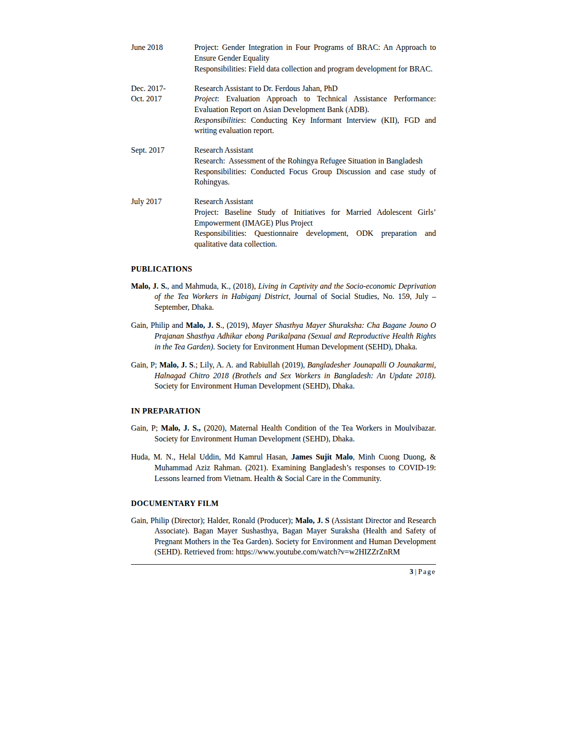June 2018
Project: Gender Integration in Four Programs of BRAC: An Approach to Ensure Gender Equality
Responsibilities: Field data collection and program development for BRAC.
Dec. 2017- Oct. 2017
Research Assistant to Dr. Ferdous Jahan, PhD
Project: Evaluation Approach to Technical Assistance Performance: Evaluation Report on Asian Development Bank (ADB).
Responsibilities: Conducting Key Informant Interview (KII), FGD and writing evaluation report.
Sept. 2017
Research Assistant
Research: Assessment of the Rohingya Refugee Situation in Bangladesh
Responsibilities: Conducted Focus Group Discussion and case study of Rohingyas.
July 2017
Research Assistant
Project: Baseline Study of Initiatives for Married Adolescent Girls’ Empowerment (IMAGE) Plus Project
Responsibilities: Questionnaire development, ODK preparation and qualitative data collection.
PUBLICATIONS
Malo, J. S., and Mahmuda, K., (2018), Living in Captivity and the Socio-economic Deprivation of the Tea Workers in Habiganj District, Journal of Social Studies, No. 159, July – September, Dhaka.
Gain, Philip and Malo, J. S., (2019), Mayer Shasthya Mayer Shuraksha: Cha Bagane Jouno O Prajanan Shasthya Adhikar ebong Parikalpana (Sexual and Reproductive Health Rights in the Tea Garden). Society for Environment Human Development (SEHD), Dhaka.
Gain, P; Malo, J. S.; Lily, A. A. and Rabiullah (2019), Bangladesher Jounapalli O Jounakarmi, Halnagad Chitro 2018 (Brothels and Sex Workers in Bangladesh: An Update 2018). Society for Environment Human Development (SEHD), Dhaka.
IN PREPARATION
Gain, P; Malo, J. S., (2020), Maternal Health Condition of the Tea Workers in Moulvibazar. Society for Environment Human Development (SEHD), Dhaka.
Huda, M. N., Helal Uddin, Md Kamrul Hasan, James Sujit Malo, Minh Cuong Duong, & Muhammad Aziz Rahman. (2021). Examining Bangladesh’s responses to COVID-19: Lessons learned from Vietnam. Health & Social Care in the Community.
DOCUMENTARY FILM
Gain, Philip (Director); Halder, Ronald (Producer); Malo, J. S (Assistant Director and Research Associate). Bagan Mayer Sushasthya, Bagan Mayer Suraksha (Health and Safety of Pregnant Mothers in the Tea Garden). Society for Environment and Human Development (SEHD). Retrieved from: https://www.youtube.com/watch?v=w2HIZZrZnRM
3 | Page